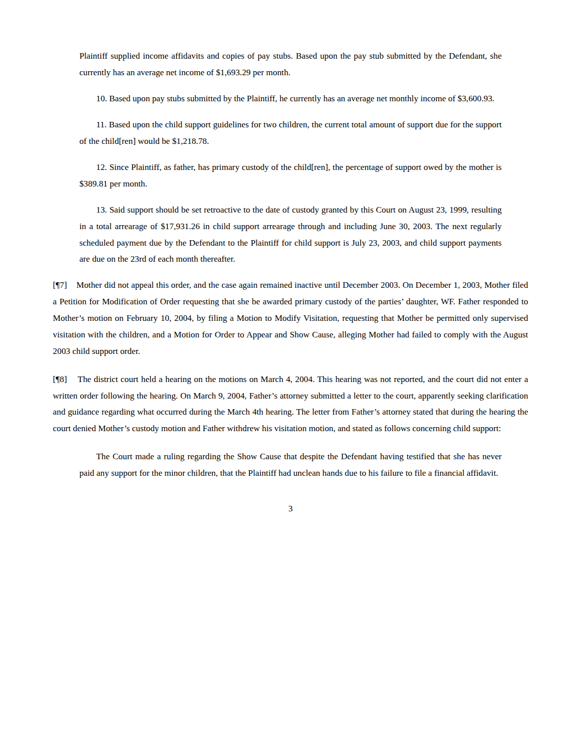Plaintiff supplied income affidavits and copies of pay stubs. Based upon the pay stub submitted by the Defendant, she currently has an average net income of $1,693.29 per month.
10. Based upon pay stubs submitted by the Plaintiff, he currently has an average net monthly income of $3,600.93.
11. Based upon the child support guidelines for two children, the current total amount of support due for the support of the child[ren] would be $1,218.78.
12. Since Plaintiff, as father, has primary custody of the child[ren], the percentage of support owed by the mother is $389.81 per month.
13. Said support should be set retroactive to the date of custody granted by this Court on August 23, 1999, resulting in a total arrearage of $17,931.26 in child support arrearage through and including June 30, 2003. The next regularly scheduled payment due by the Defendant to the Plaintiff for child support is July 23, 2003, and child support payments are due on the 23rd of each month thereafter.
[¶7] Mother did not appeal this order, and the case again remained inactive until December 2003. On December 1, 2003, Mother filed a Petition for Modification of Order requesting that she be awarded primary custody of the parties’ daughter, WF. Father responded to Mother’s motion on February 10, 2004, by filing a Motion to Modify Visitation, requesting that Mother be permitted only supervised visitation with the children, and a Motion for Order to Appear and Show Cause, alleging Mother had failed to comply with the August 2003 child support order.
[¶8] The district court held a hearing on the motions on March 4, 2004. This hearing was not reported, and the court did not enter a written order following the hearing. On March 9, 2004, Father’s attorney submitted a letter to the court, apparently seeking clarification and guidance regarding what occurred during the March 4th hearing. The letter from Father’s attorney stated that during the hearing the court denied Mother’s custody motion and Father withdrew his visitation motion, and stated as follows concerning child support:
The Court made a ruling regarding the Show Cause that despite the Defendant having testified that she has never paid any support for the minor children, that the Plaintiff had unclean hands due to his failure to file a financial affidavit.
3